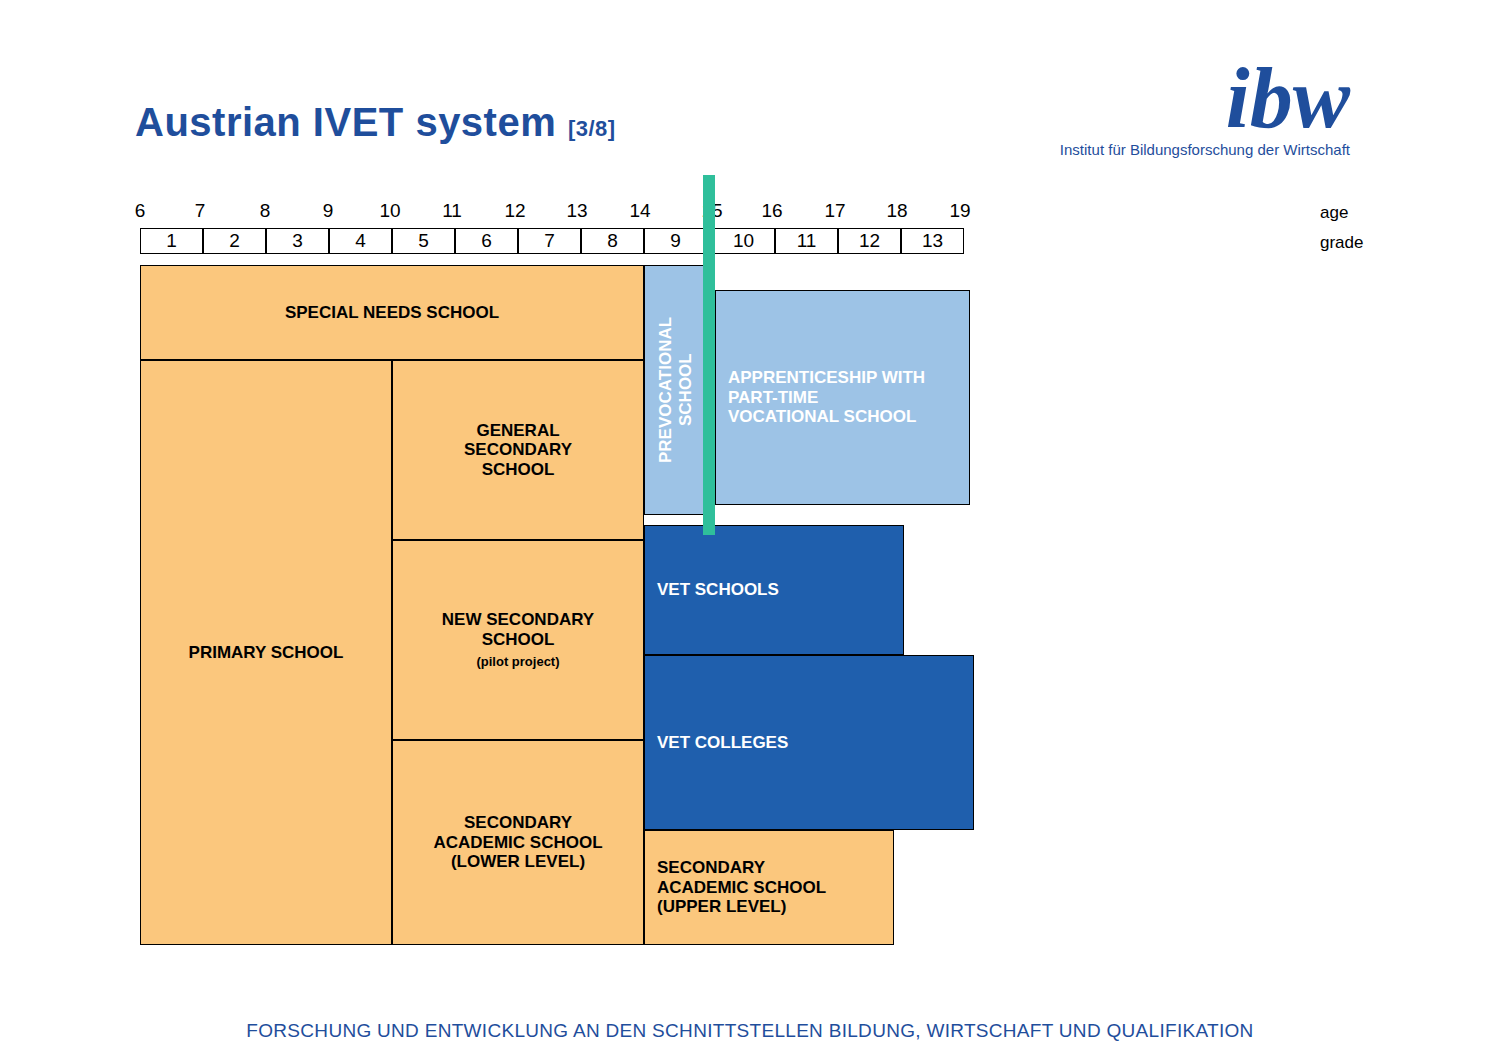Austrian IVET system [3/8]
ibw
Institut für Bildungsforschung der Wirtschaft
6
7
8
9
10
11
12
13
14
15
16
17
18
19
age
grade
1
2
3
4
5
6
7
8
9
10
11
12
13
SPECIAL NEEDS SCHOOL
PRIMARY SCHOOL
GENERAL
SECONDARY
SCHOOL
NEW SECONDARY
SCHOOL
(pilot project)
SECONDARY
ACADEMIC SCHOOL
(LOWER LEVEL)
PREVOCATIONAL
SCHOOL
APPRENTICESHIP WITH
PART-TIME
VOCATIONAL SCHOOL
VET SCHOOLS
VET COLLEGES
SECONDARY
ACADEMIC SCHOOL
(UPPER LEVEL)
FORSCHUNG UND ENTWICKLUNG AN DEN SCHNITTSTELLEN BILDUNG, WIRTSCHAFT UND QUALIFIKATION